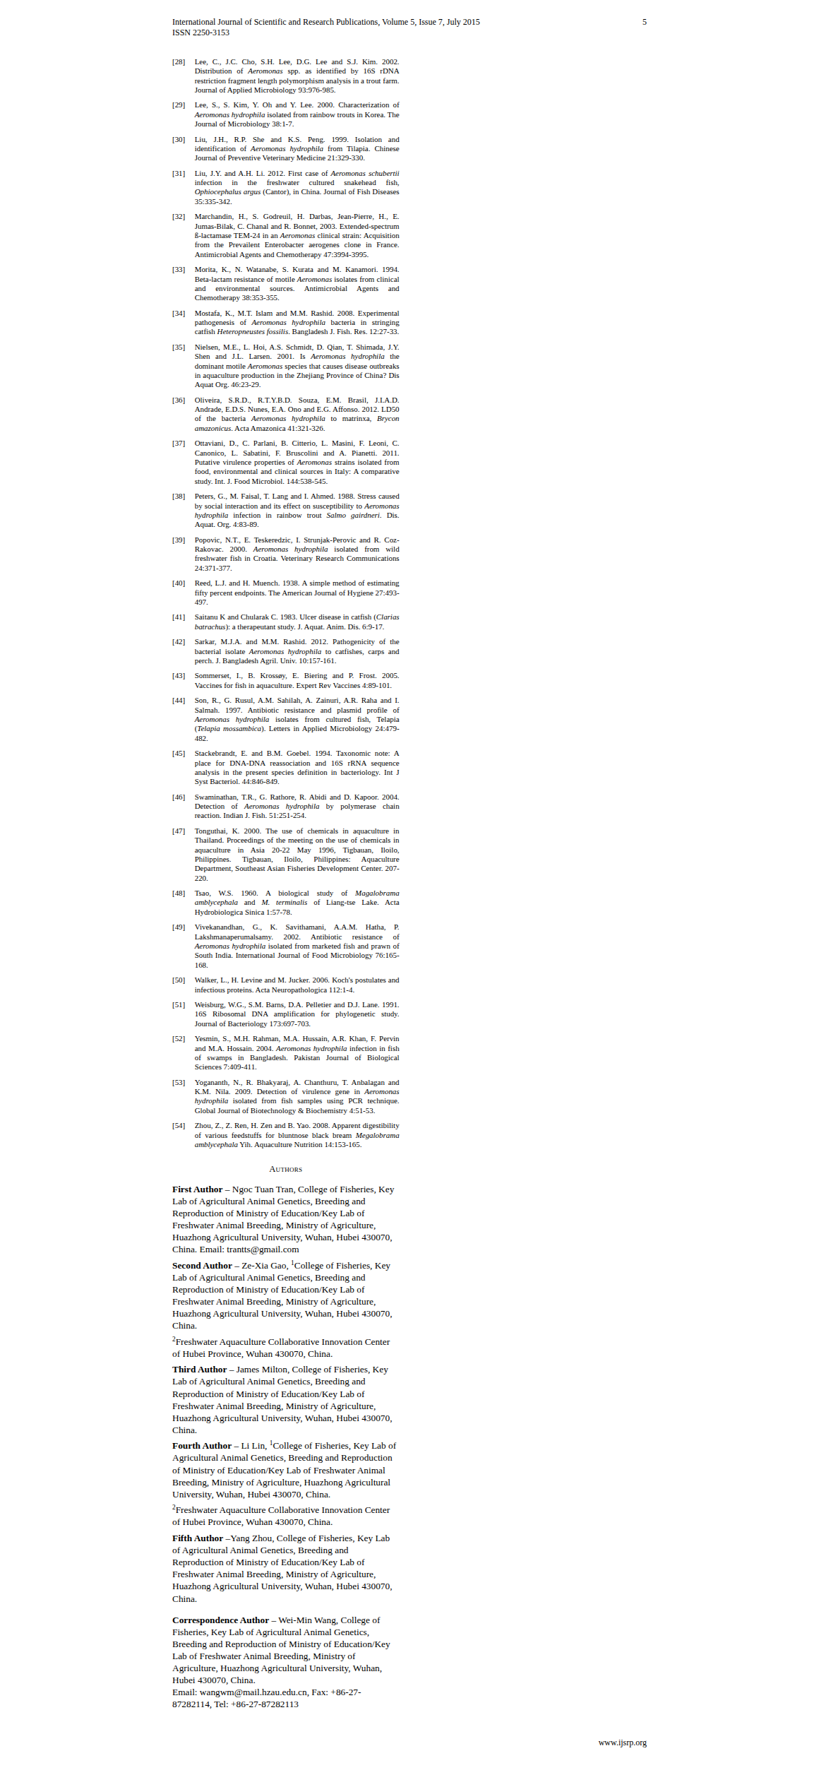International Journal of Scientific and Research Publications, Volume 5, Issue 7, July 2015
ISSN 2250-3153 5
Lee, C., J.C. Cho, S.H. Lee, D.G. Lee and S.J. Kim. 2002. Distribution of Aeromonas spp. as identified by 16S rDNA restriction fragment length polymorphism analysis in a trout farm. Journal of Applied Microbiology 93:976-985.
Lee, S., S. Kim, Y. Oh and Y. Lee. 2000. Characterization of Aeromonas hydrophila isolated from rainbow trouts in Korea. The Journal of Microbiology 38:1-7.
Liu, J.H., R.P. She and K.S. Peng. 1999. Isolation and identification of Aeromonas hydrophila from Tilapia. Chinese Journal of Preventive Veterinary Medicine 21:329-330.
Liu, J.Y. and A.H. Li. 2012. First case of Aeromonas schubertii infection in the freshwater cultured snakehead fish, Ophiocephalus argus (Cantor), in China. Journal of Fish Diseases 35:335-342.
Marchandin, H., S. Godreuil, H. Darbas, Jean-Pierre, H., E. Jumas-Bilak, C. Chanal and R. Bonnet, 2003. Extended-spectrum ß-lactamase TEM-24 in an Aeromonas clinical strain: Acquisition from the Prevailent Enterobacter aerogenes clone in France. Antimicrobial Agents and Chemotherapy 47:3994-3995.
Morita, K., N. Watanabe, S. Kurata and M. Kanamori. 1994. Beta-lactam resistance of motile Aeromonas isolates from clinical and environmental sources. Antimicrobial Agents and Chemotherapy 38:353-355.
Mostafa, K., M.T. Islam and M.M. Rashid. 2008. Experimental pathogenesis of Aeromonas hydrophila bacteria in stringing catfish Heteropneustes fossilis. Bangladesh J. Fish. Res. 12:27-33.
Nielsen, M.E., L. Hoi, A.S. Schmidt, D. Qian, T. Shimada, J.Y. Shen and J.L. Larsen. 2001. Is Aeromonas hydrophila the dominant motile Aeromonas species that causes disease outbreaks in aquaculture production in the Zhejiang Province of China? Dis Aquat Org. 46:23-29.
Oliveira, S.R.D., R.T.Y.B.D. Souza, E.M. Brasil, J.I.A.D. Andrade, E.D.S. Nunes, E.A. Ono and E.G. Affonso. 2012. LD50 of the bacteria Aeromonas hydrophila to matrinxa, Brycon amazonicus. Acta Amazonica 41:321-326.
Ottaviani, D., C. Parlani, B. Citterio, L. Masini, F. Leoni, C. Canonico, L. Sabatini, F. Bruscolini and A. Pianetti. 2011. Putative virulence properties of Aeromonas strains isolated from food, environmental and clinical sources in Italy: A comparative study. Int. J. Food Microbiol. 144:538-545.
Peters, G., M. Faisal, T. Lang and I. Ahmed. 1988. Stress caused by social interaction and its effect on susceptibility to Aeromonas hydrophila infection in rainbow trout Salmo gairdneri. Dis. Aquat. Org. 4:83-89.
Popovic, N.T., E. Teskeredzic, I. Strunjak-Perovic and R. Coz-Rakovac. 2000. Aeromonas hydrophila isolated from wild freshwater fish in Croatia. Veterinary Research Communications 24:371-377.
Reed, L.J. and H. Muench. 1938. A simple method of estimating fifty percent endpoints. The American Journal of Hygiene 27:493-497.
Saitanu K and Chularak C. 1983. Ulcer disease in catfish (Clarias batrachus): a therapeutant study. J. Aquat. Anim. Dis. 6:9-17.
Sarkar, M.J.A. and M.M. Rashid. 2012. Pathogenicity of the bacterial isolate Aeromonas hydrophila to catfishes, carps and perch. J. Bangladesh Agril. Univ. 10:157-161.
Sommerset, I., B. Krossøy, E. Biering and P. Frost. 2005. Vaccines for fish in aquaculture. Expert Rev Vaccines 4:89-101.
Son, R., G. Rusul, A.M. Sahilah, A. Zainuri, A.R. Raha and I. Salmah. 1997. Antibiotic resistance and plasmid profile of Aeromonas hydrophila isolates from cultured fish, Telapia (Telapia mossambica). Letters in Applied Microbiology 24:479-482.
Stackebrandt, E. and B.M. Goebel. 1994. Taxonomic note: A place for DNA-DNA reassociation and 16S rRNA sequence analysis in the present species definition in bacteriology. Int J Syst Bacteriol. 44:846-849.
Swaminathan, T.R., G. Rathore, R. Abidi and D. Kapoor. 2004. Detection of Aeromonas hydrophila by polymerase chain reaction. Indian J. Fish. 51:251-254.
Tonguthai, K. 2000. The use of chemicals in aquaculture in Thailand. Proceedings of the meeting on the use of chemicals in aquaculture in Asia 20-22 May 1996, Tigbauan, Iloilo, Philippines. Tigbauan, Iloilo, Philippines: Aquaculture Department, Southeast Asian Fisheries Development Center. 207-220.
Tsao, W.S. 1960. A biological study of Magalobrama amblycephala and M. terminalis of Liang-tse Lake. Acta Hydrobiologica Sinica 1:57-78.
Vivekanandhan, G., K. Savithamani, A.A.M. Hatha, P. Lakshmanaperumalsamy. 2002. Antibiotic resistance of Aeromonas hydrophila isolated from marketed fish and prawn of South India. International Journal of Food Microbiology 76:165-168.
Walker, L., H. Levine and M. Jucker. 2006. Koch's postulates and infectious proteins. Acta Neuropathologica 112:1-4.
Weisburg, W.G., S.M. Barns, D.A. Pelletier and D.J. Lane. 1991. 16S Ribosomal DNA amplification for phylogenetic study. Journal of Bacteriology 173:697-703.
Yesmin, S., M.H. Rahman, M.A. Hussain, A.R. Khan, F. Pervin and M.A. Hossain. 2004. Aeromonas hydrophila infection in fish of swamps in Bangladesh. Pakistan Journal of Biological Sciences 7:409-411.
Yogananth, N., R. Bhakyaraj, A. Chanthuru, T. Anbalagan and K.M. Nila. 2009. Detection of virulence gene in Aeromonas hydrophila isolated from fish samples using PCR technique. Global Journal of Biotechnology & Biochemistry 4:51-53.
Zhou, Z., Z. Ren, H. Zen and B. Yao. 2008. Apparent digestibility of various feedstuffs for bluntnose black bream Megalobrama amblycephala Yih. Aquaculture Nutrition 14:153-165.
Authors
First Author – Ngoc Tuan Tran, College of Fisheries, Key Lab of Agricultural Animal Genetics, Breeding and Reproduction of Ministry of Education/Key Lab of Freshwater Animal Breeding, Ministry of Agriculture, Huazhong Agricultural University, Wuhan, Hubei 430070, China. Email: trantts@gmail.com
Second Author – Ze-Xia Gao, 1College of Fisheries, Key Lab of Agricultural Animal Genetics, Breeding and Reproduction of Ministry of Education/Key Lab of Freshwater Animal Breeding, Ministry of Agriculture, Huazhong Agricultural University, Wuhan, Hubei 430070, China.
2Freshwater Aquaculture Collaborative Innovation Center of Hubei Province, Wuhan 430070, China.
Third Author – James Milton, College of Fisheries, Key Lab of Agricultural Animal Genetics, Breeding and Reproduction of Ministry of Education/Key Lab of Freshwater Animal Breeding, Ministry of Agriculture, Huazhong Agricultural University, Wuhan, Hubei 430070, China.
Fourth Author – Li Lin, 1College of Fisheries, Key Lab of Agricultural Animal Genetics, Breeding and Reproduction of Ministry of Education/Key Lab of Freshwater Animal Breeding, Ministry of Agriculture, Huazhong Agricultural University, Wuhan, Hubei 430070, China.
2Freshwater Aquaculture Collaborative Innovation Center of Hubei Province, Wuhan 430070, China.
Fifth Author –Yang Zhou, College of Fisheries, Key Lab of Agricultural Animal Genetics, Breeding and Reproduction of Ministry of Education/Key Lab of Freshwater Animal Breeding, Ministry of Agriculture, Huazhong Agricultural University, Wuhan, Hubei 430070, China.
Correspondence Author – Wei-Min Wang, College of Fisheries, Key Lab of Agricultural Animal Genetics, Breeding and Reproduction of Ministry of Education/Key Lab of Freshwater Animal Breeding, Ministry of Agriculture, Huazhong Agricultural University, Wuhan, Hubei 430070, China.
Email: wangwm@mail.hzau.edu.cn, Fax: +86-27-87282114, Tel: +86-27-87282113
www.ijsrp.org